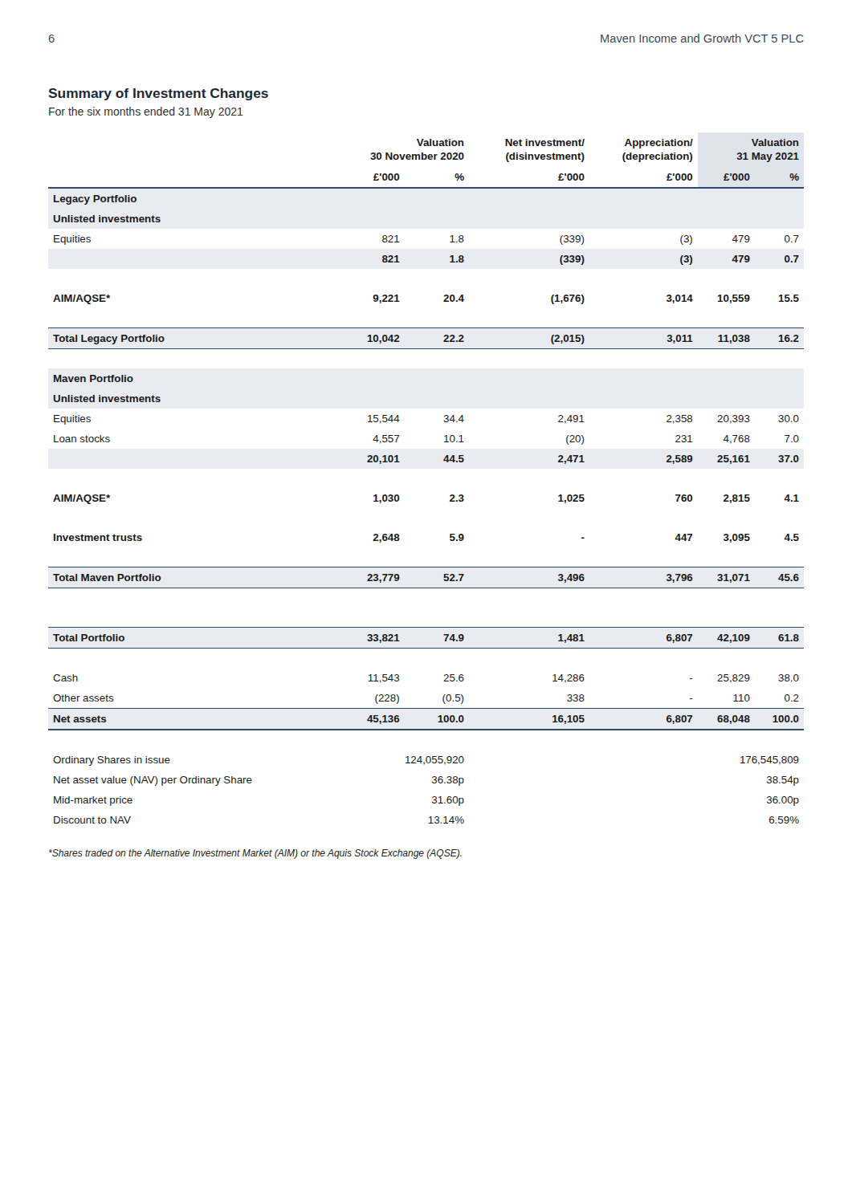6 Maven Income and Growth VCT 5 PLC
Summary of Investment Changes
For the six months ended 31 May 2021
| | Valuation 30 November 2020 | Net investment/ (disinvestment) | Appreciation/ (depreciation) | Valuation 31 May 2021 |
| --- | --- | --- | --- | --- |
| | £'000 | % | £'000 | £'000 | £'000 | % |
| Legacy Portfolio | | | | | | |
| Unlisted investments | | | | | | |
| Equities | 821 | 1.8 | (339) | (3) | 479 | 0.7 |
| | 821 | 1.8 | (339) | (3) | 479 | 0.7 |
| AIM/AQSE* | 9,221 | 20.4 | (1,676) | 3,014 | 10,559 | 15.5 |
| Total Legacy Portfolio | 10,042 | 22.2 | (2,015) | 3,011 | 11,038 | 16.2 |
| Maven Portfolio | | | | | | |
| Unlisted investments | | | | | | |
| Equities | 15,544 | 34.4 | 2,491 | 2,358 | 20,393 | 30.0 |
| Loan stocks | 4,557 | 10.1 | (20) | 231 | 4,768 | 7.0 |
| | 20,101 | 44.5 | 2,471 | 2,589 | 25,161 | 37.0 |
| AIM/AQSE* | 1,030 | 2.3 | 1,025 | 760 | 2,815 | 4.1 |
| Investment trusts | 2,648 | 5.9 | - | 447 | 3,095 | 4.5 |
| Total Maven Portfolio | 23,779 | 52.7 | 3,496 | 3,796 | 31,071 | 45.6 |
| Total Portfolio | 33,821 | 74.9 | 1,481 | 6,807 | 42,109 | 61.8 |
| Cash | 11,543 | 25.6 | 14,286 | - | 25,829 | 38.0 |
| Other assets | (228) | (0.5) | 338 | - | 110 | 0.2 |
| Net assets | 45,136 | 100.0 | 16,105 | 6,807 | 68,048 | 100.0 |
| Ordinary Shares in issue | 124,055,920 | | | 176,545,809 |
| Net asset value (NAV) per Ordinary Share | 36.38p | | | 38.54p |
| Mid-market price | 31.60p | | | 36.00p |
| Discount to NAV | 13.14% | | | 6.59% |
*Shares traded on the Alternative Investment Market (AIM) or the Aquis Stock Exchange (AQSE).